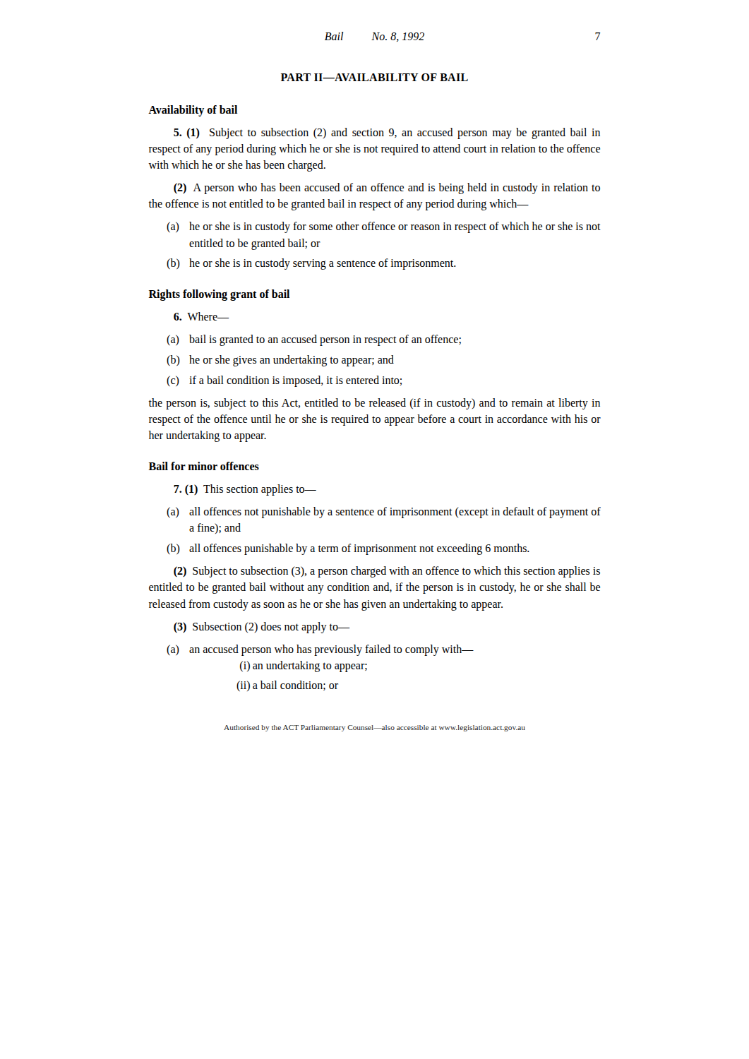Bail No. 8, 1992 7
PART II—AVAILABILITY OF BAIL
Availability of bail
5. (1) Subject to subsection (2) and section 9, an accused person may be granted bail in respect of any period during which he or she is not required to attend court in relation to the offence with which he or she has been charged.
(2) A person who has been accused of an offence and is being held in custody in relation to the offence is not entitled to be granted bail in respect of any period during which—
(a) he or she is in custody for some other offence or reason in respect of which he or she is not entitled to be granted bail; or
(b) he or she is in custody serving a sentence of imprisonment.
Rights following grant of bail
6. Where—
(a) bail is granted to an accused person in respect of an offence;
(b) he or she gives an undertaking to appear; and
(c) if a bail condition is imposed, it is entered into;
the person is, subject to this Act, entitled to be released (if in custody) and to remain at liberty in respect of the offence until he or she is required to appear before a court in accordance with his or her undertaking to appear.
Bail for minor offences
7. (1) This section applies to—
(a) all offences not punishable by a sentence of imprisonment (except in default of payment of a fine); and
(b) all offences punishable by a term of imprisonment not exceeding 6 months.
(2) Subject to subsection (3), a person charged with an offence to which this section applies is entitled to be granted bail without any condition and, if the person is in custody, he or she shall be released from custody as soon as he or she has given an undertaking to appear.
(3) Subsection (2) does not apply to—
(a) an accused person who has previously failed to comply with—
(i) an undertaking to appear;
(ii) a bail condition; or
Authorised by the ACT Parliamentary Counsel—also accessible at www.legislation.act.gov.au